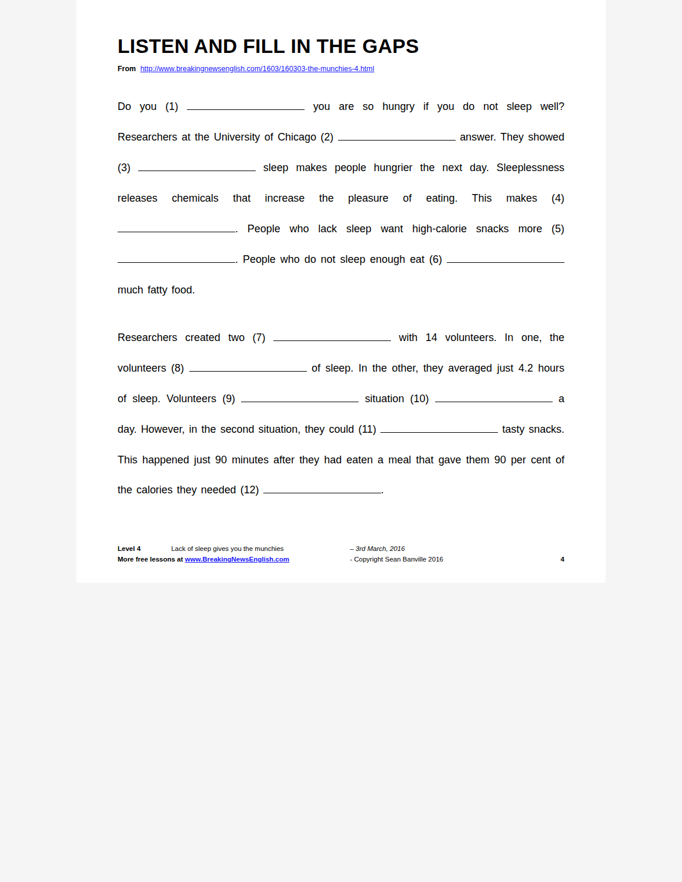LISTEN AND FILL IN THE GAPS
From http://www.breakingnewsenglish.com/1603/160303-the-munchies-4.html
Do you (1) you are so hungry if you do not sleep well? Researchers at the University of Chicago (2) answer. They showed (3) sleep makes people hungrier the next day. Sleeplessness releases chemicals that increase the pleasure of eating. This makes (4) . People who lack sleep want high-calorie snacks more (5) . People who do not sleep enough eat (6) much fatty food.
Researchers created two (7) with 14 volunteers. In one, the volunteers (8) of sleep. In the other, they averaged just 4.2 hours of sleep. Volunteers (9) situation (10) a day. However, in the second situation, they could (11) tasty snacks. This happened just 90 minutes after they had eaten a meal that gave them 90 per cent of the calories they needed (12) .
| Level 4 | Lack of sleep gives you the munchies | – 3rd March, 2016 | |
| More free lessons at www.BreakingNewsEnglish.com | - Copyright Sean Banville 2016 | 4 |